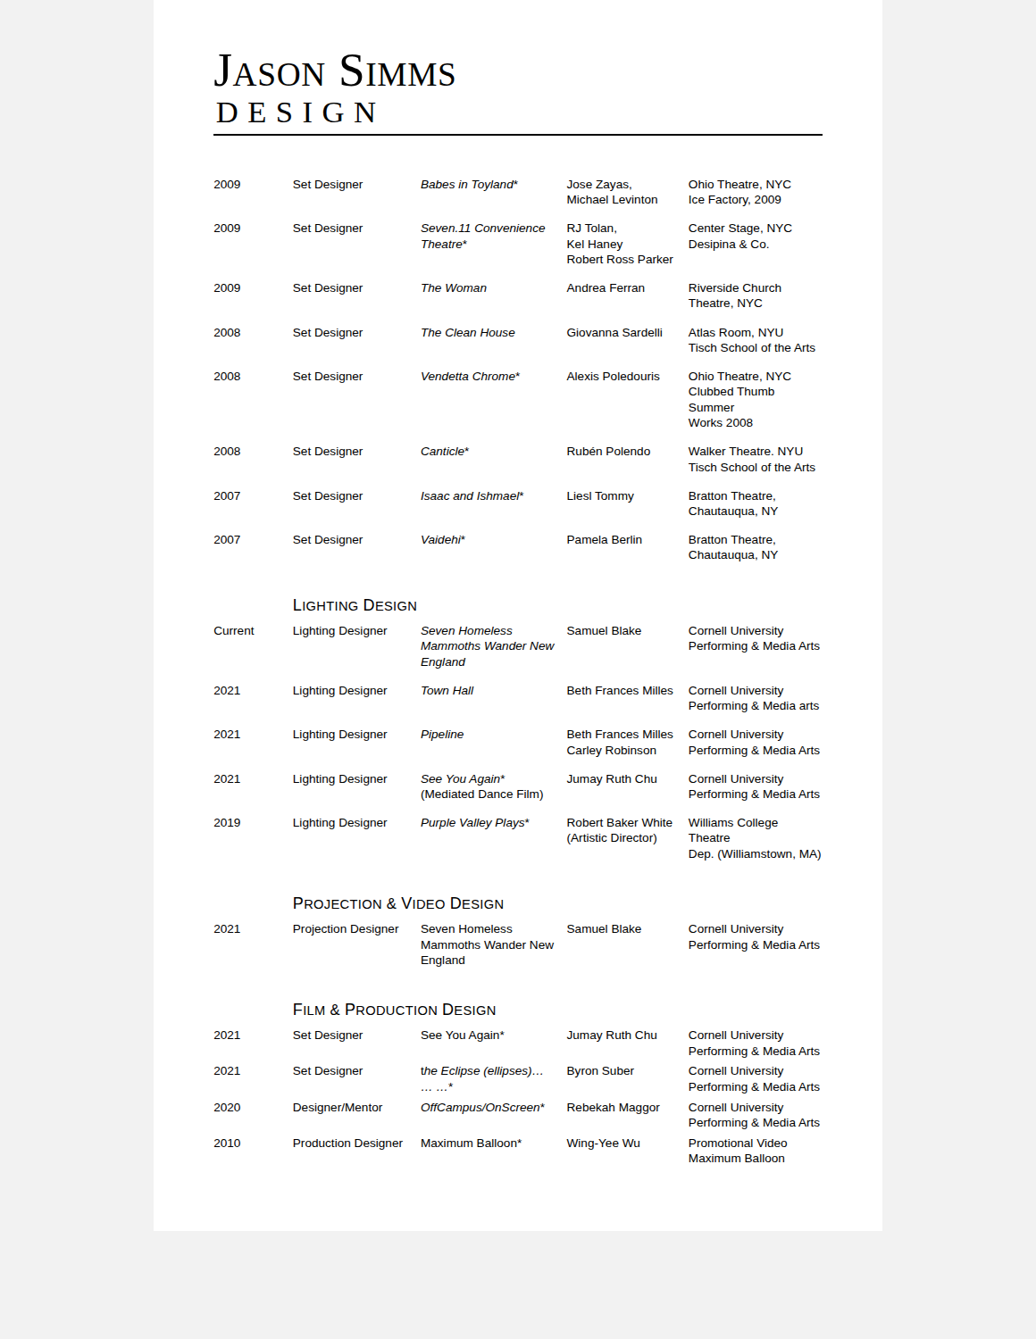JASON SIMMS
DESIGN
| 2009 | Set Designer | Babes in Toyland * | Jose Zayas, Michael Levinton | Ohio Theatre, NYC Ice Factory, 2009 |
| 2009 | Set Designer | Seven.11 Convenience Theatre * | RJ Tolan, Kel Haney Robert Ross Parker | Center Stage, NYC Desipina & Co. |
| 2009 | Set Designer | The Woman | Andrea Ferran | Riverside Church Theatre, NYC |
| 2008 | Set Designer | The Clean House | Giovanna Sardelli | Atlas Room, NYU Tisch School of the Arts |
| 2008 | Set Designer | Vendetta Chrome * | Alexis Poledouris | Ohio Theatre, NYC Clubbed Thumb Summer Works 2008 |
| 2008 | Set Designer | Canticle * | Rubén Polendo | Walker Theatre. NYU Tisch School of the Arts |
| 2007 | Set Designer | Isaac and Ishmael * | Liesl Tommy | Bratton Theatre, Chautauqua, NY |
| 2007 | Set Designer | Vaidehi * | Pamela Berlin | Bratton Theatre, Chautauqua, NY |
| | L IGHTING D ESIGN |
| Current | Lighting Designer | Seven Homeless Mammoths Wander New England | Samuel Blake | Cornell University Performing & Media Arts |
| 2021 | Lighting Designer | Town Hall | Beth Frances Milles | Cornell University Performing & Media arts |
| 2021 | Lighting Designer | Pipeline | Beth Frances Milles Carley Robinson | Cornell University Performing & Media Arts |
| 2021 | Lighting Designer | See You Again * (Mediated Dance Film) | Jumay Ruth Chu | Cornell University Performing & Media Arts |
| 2019 | Lighting Designer | Purple Valley Plays * | Robert Baker White (Artistic Director) | Williams College Theatre Dep. (Williamstown, MA) |
| | P ROJECTION & V IDEO D ESIGN |
| 2021 | Projection Designer | Seven Homeless Mammoths Wander New England | Samuel Blake | Cornell University Performing & Media Arts |
| | F ILM & P RODUCTION D ESIGN |
| 2021 | Set Designer | See You Again* | Jumay Ruth Chu | Cornell University Performing & Media Arts |
| 2021 | Set Designer | t he Eclipse (ellipses)… … … * | Byron Suber | Cornell University Performing & Media Arts |
| 2020 | Designer/Mentor | OffCampus/OnScreen * | Rebekah Maggor | Cornell University Performing & Media Arts |
| 2010 | Production Designer | Maximum Balloon* | Wing-Yee Wu | Promotional Video Maximum Balloon |